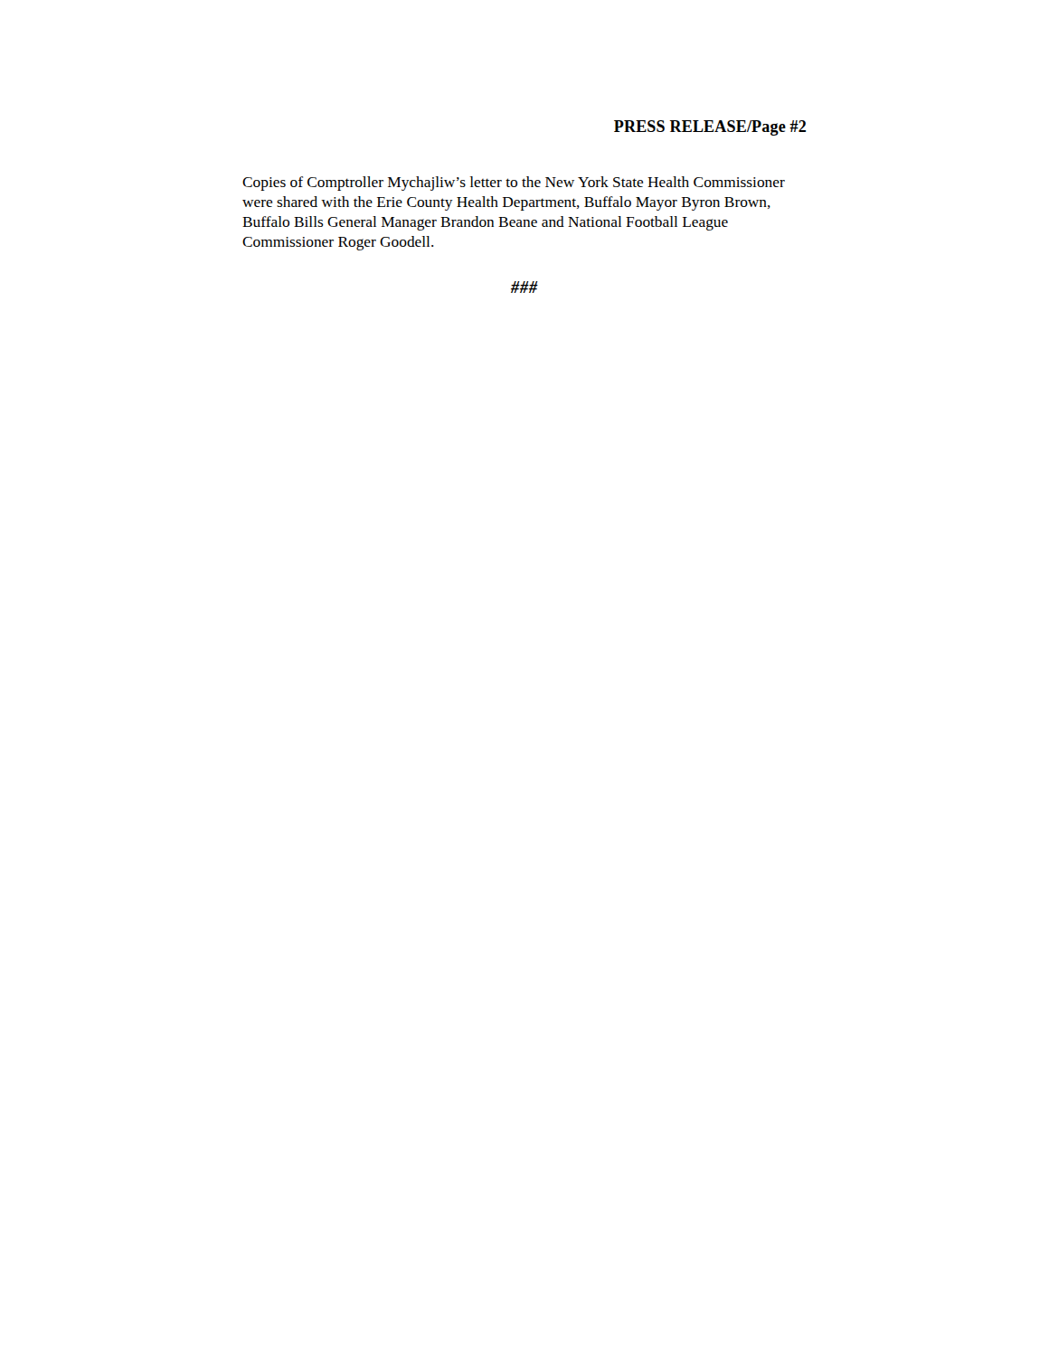PRESS RELEASE/Page #2
Copies of Comptroller Mychajliw’s letter to the New York State Health Commissioner were shared with the Erie County Health Department, Buffalo Mayor Byron Brown, Buffalo Bills General Manager Brandon Beane and National Football League Commissioner Roger Goodell.
###